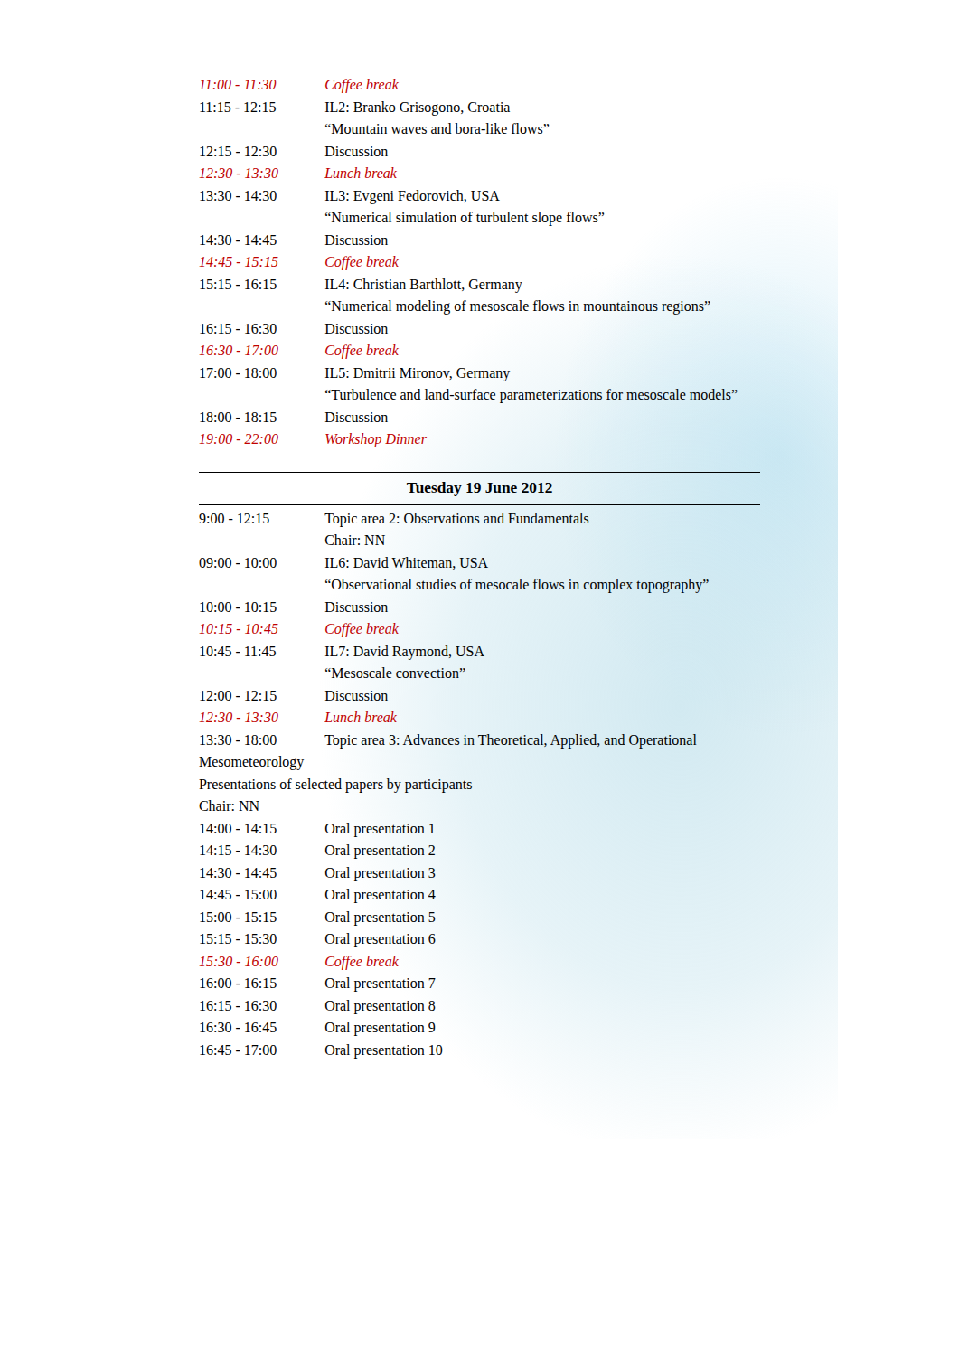| 11:00 - 11:30 | Coffee break |
| 11:15 - 12:15 | IL2: Branko Grisogono, Croatia |
| | “Mountain waves and bora-like flows” |
| 12:15 - 12:30 | Discussion |
| 12:30 - 13:30 | Lunch break |
| 13:30 - 14:30 | IL3: Evgeni Fedorovich, USA |
| | “Numerical simulation of turbulent slope flows” |
| 14:30 - 14:45 | Discussion |
| 14:45 - 15:15 | Coffee break |
| 15:15 - 16:15 | IL4: Christian Barthlott, Germany |
| | “Numerical modeling of mesoscale flows in mountainous regions” |
| 16:15 - 16:30 | Discussion |
| 16:30 - 17:00 | Coffee break |
| 17:00 - 18:00 | IL5: Dmitrii Mironov, Germany |
| | “Turbulence and land-surface parameterizations for mesoscale models” |
| 18:00 - 18:15 | Discussion |
| 19:00 - 22:00 | Workshop Dinner |
Tuesday 19 June 2012
| 9:00 - 12:15 | Topic area 2: Observations and Fundamentals |
| | Chair: NN |
| 09:00 - 10:00 | IL6: David Whiteman, USA |
| | “Observational studies of mesocale flows in complex topography” |
| 10:00 - 10:15 | Discussion |
| 10:15 - 10:45 | Coffee break |
| 10:45 - 11:45 | IL7: David Raymond, USA |
| | “Mesoscale convection” |
| 12:00 - 12:15 | Discussion |
| 12:30 - 13:30 | Lunch break |
| 13:30 - 18:00 | Topic area 3: Advances in Theoretical, Applied, and Operational |
Mesometeorology
Presentations of selected papers by participants
Chair: NN
| 14:00 - 14:15 | Oral presentation 1 |
| 14:15 - 14:30 | Oral presentation 2 |
| 14:30 - 14:45 | Oral presentation 3 |
| 14:45 - 15:00 | Oral presentation 4 |
| 15:00 - 15:15 | Oral presentation 5 |
| 15:15 - 15:30 | Oral presentation 6 |
| 15:30 - 16:00 | Coffee break |
| 16:00 - 16:15 | Oral presentation 7 |
| 16:15 - 16:30 | Oral presentation 8 |
| 16:30 - 16:45 | Oral presentation 9 |
| 16:45 - 17:00 | Oral presentation 10 |